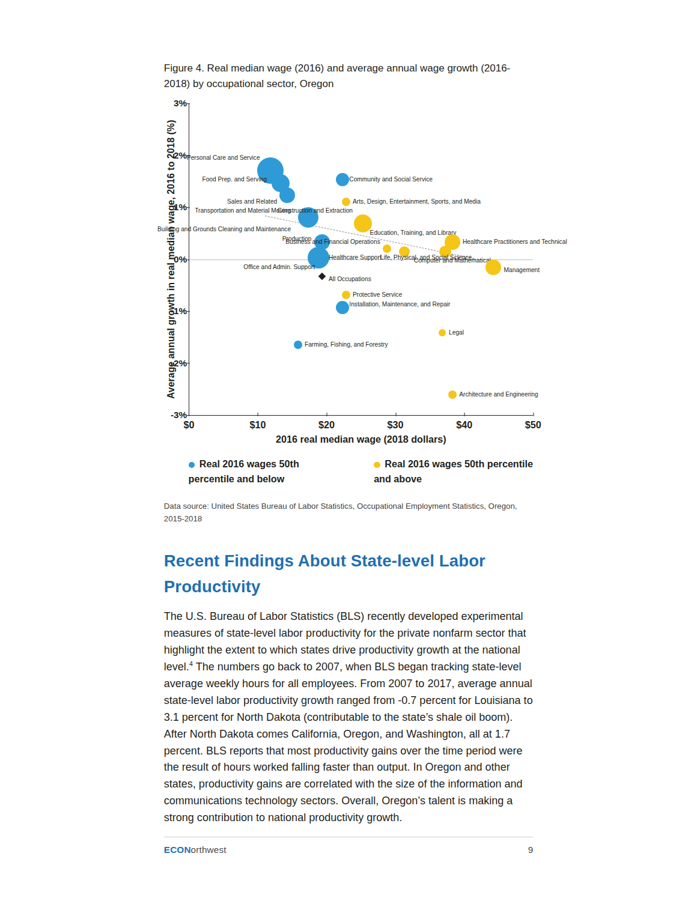Figure 4. Real median wage (2016) and average annual wage growth (2016-2018) by occupational sector, Oregon
Average annual growth in real median wage, 2016 to 2018 (%)
3%
2%
1%
0%
-1%
-2%
-3%
Personal Care and Service
Food Prep. and Serving
Sales and Related
Community and Social Service
Arts, Design, Entertainment, Sports, and Media
Transportation and Material Moving
Building and Grounds Cleaning and Maintenance
Construction and Extraction
Education, Training, and Library
Production
Business and Financial Operations
Healthcare Practitioners and Technical
Computer and Mathematical
Life, Physical, and Social Science
Healthcare Support
Office and Admin. Support
Management
All Occupations
Protective Service
Installation, Maintenance, and Repair
Legal
Farming, Fishing, and Forestry
Architecture and Engineering
$0
$10
$20
$30
$40
$50
2016 real median wage (2018 dollars)
Real 2016 wages 50th percentile and below
Real 2016 wages 50th percentile and above
Data source: United States Bureau of Labor Statistics, Occupational Employment Statistics, Oregon, 2015-2018
Recent Findings About State-level Labor Productivity
The U.S. Bureau of Labor Statistics (BLS) recently developed experimental measures of state-level labor productivity for the private nonfarm sector that highlight the extent to which states drive productivity growth at the national level.4 The numbers go back to 2007, when BLS began tracking state-level average weekly hours for all employees. From 2007 to 2017, average annual state-level labor productivity growth ranged from -0.7 percent for Louisiana to 3.1 percent for North Dakota (contributable to the state’s shale oil boom). After North Dakota comes California, Oregon, and Washington, all at 1.7 percent. BLS reports that most productivity gains over the time period were the result of hours worked falling faster than output. In Oregon and other states, productivity gains are correlated with the size of the information and communications technology sectors. Overall, Oregon’s talent is making a strong contribution to national productivity growth.
ECON orthwest
9